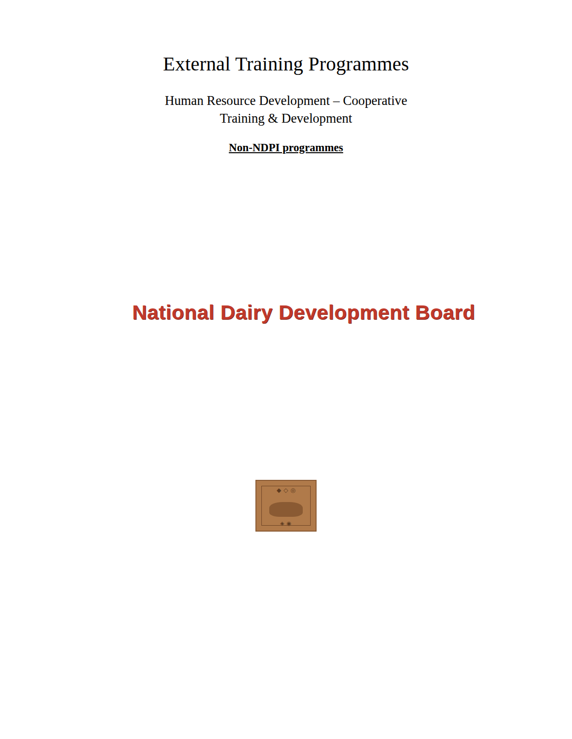External Training Programmes
Human Resource Development – Cooperative
Training & Development
Non-NDPI programmes
National Dairy Development Board
◆ ◇ ◎
◈ ◉